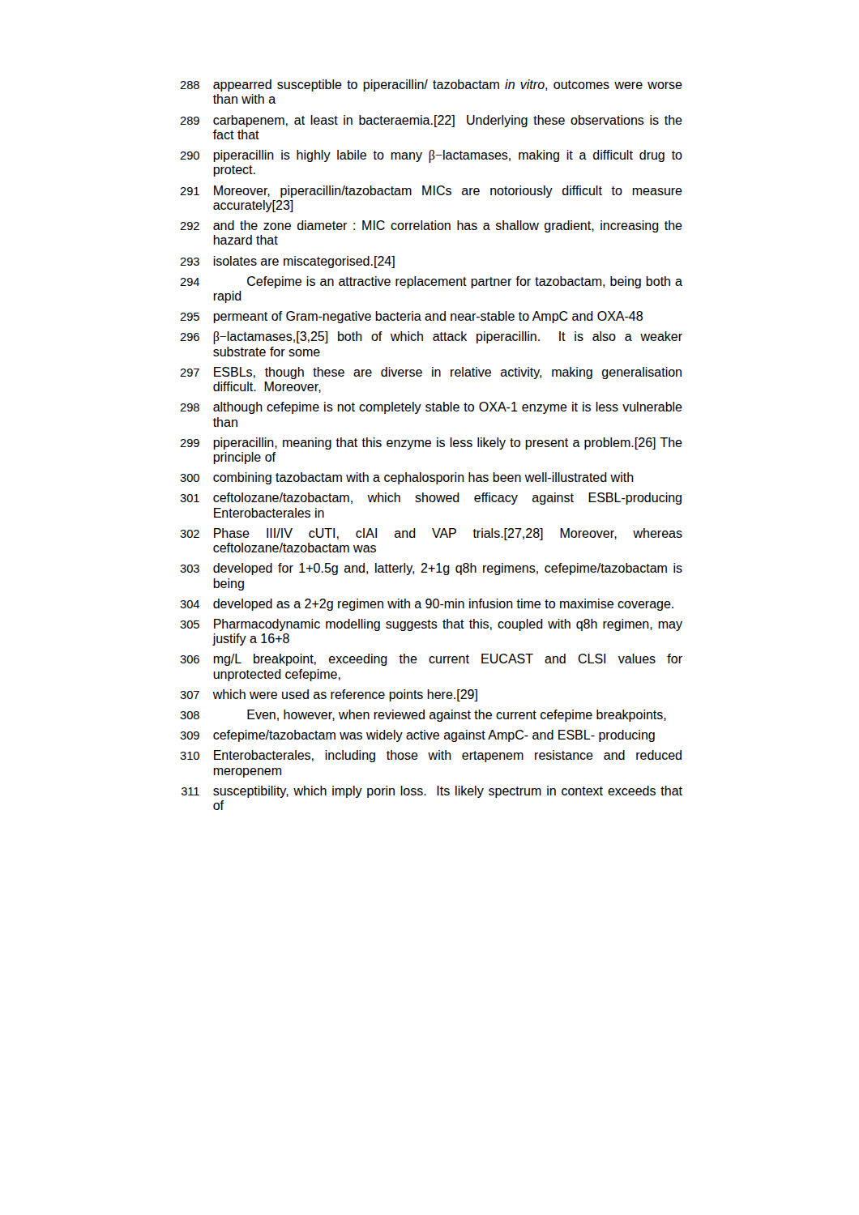288
appearred susceptible to piperacillin/ tazobactam in vitro, outcomes were worse than with a
289
carbapenem, at least in bacteraemia.[22] Underlying these observations is the fact that
290
piperacillin is highly labile to many β−lactamases, making it a difficult drug to protect.
291
Moreover, piperacillin/tazobactam MICs are notoriously difficult to measure accurately[23]
292
and the zone diameter : MIC correlation has a shallow gradient, increasing the hazard that
293
isolates are miscategorised.[24]
294
Cefepime is an attractive replacement partner for tazobactam, being both a rapid
295
permeant of Gram-negative bacteria and near-stable to AmpC and OXA-48
296
β−lactamases,[3,25] both of which attack piperacillin. It is also a weaker substrate for some
297
ESBLs, though these are diverse in relative activity, making generalisation difficult. Moreover,
298
although cefepime is not completely stable to OXA-1 enzyme it is less vulnerable than
299
piperacillin, meaning that this enzyme is less likely to present a problem.[26] The principle of
300
combining tazobactam with a cephalosporin has been well-illustrated with
301
ceftolozane/tazobactam, which showed efficacy against ESBL-producing Enterobacterales in
302
Phase III/IV cUTI, cIAI and VAP trials.[27,28] Moreover, whereas ceftolozane/tazobactam was
303
developed for 1+0.5g and, latterly, 2+1g q8h regimens, cefepime/tazobactam is being
304
developed as a 2+2g regimen with a 90-min infusion time to maximise coverage.
305
Pharmacodynamic modelling suggests that this, coupled with q8h regimen, may justify a 16+8
306
mg/L breakpoint, exceeding the current EUCAST and CLSI values for unprotected cefepime,
307
which were used as reference points here.[29]
308
Even, however, when reviewed against the current cefepime breakpoints,
309
cefepime/tazobactam was widely active against AmpC- and ESBL- producing
310
Enterobacterales, including those with ertapenem resistance and reduced meropenem
311
susceptibility, which imply porin loss. Its likely spectrum in context exceeds that of